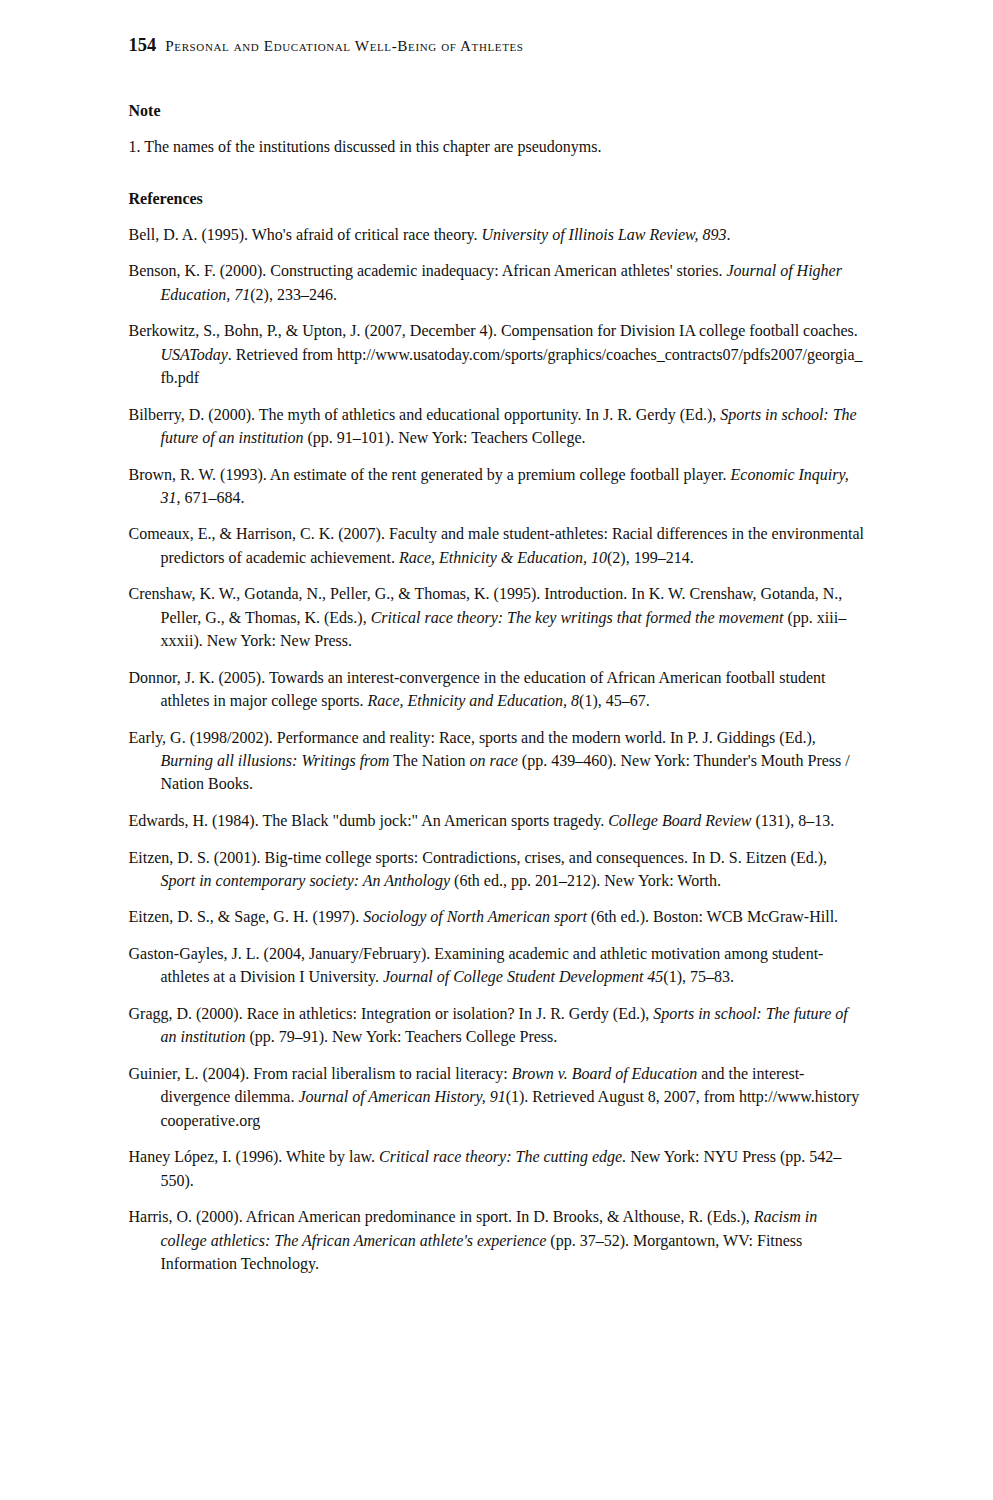154 Personal and Educational Well-Being of Athletes
Note
1. The names of the institutions discussed in this chapter are pseudonyms.
References
Bell, D. A. (1995). Who's afraid of critical race theory. University of Illinois Law Review, 893.
Benson, K. F. (2000). Constructing academic inadequacy: African American athletes' stories. Journal of Higher Education, 71(2), 233–246.
Berkowitz, S., Bohn, P., & Upton, J. (2007, December 4). Compensation for Division IA college football coaches. USAToday. Retrieved from http://www.usatoday.com/sports/graphics/coaches_contracts07/pdfs2007/georgia_fb.pdf
Bilberry, D. (2000). The myth of athletics and educational opportunity. In J. R. Gerdy (Ed.), Sports in school: The future of an institution (pp. 91–101). New York: Teachers College.
Brown, R. W. (1993). An estimate of the rent generated by a premium college football player. Economic Inquiry, 31, 671–684.
Comeaux, E., & Harrison, C. K. (2007). Faculty and male student-athletes: Racial differences in the environmental predictors of academic achievement. Race, Ethnicity & Education, 10(2), 199–214.
Crenshaw, K. W., Gotanda, N., Peller, G., & Thomas, K. (1995). Introduction. In K. W. Crenshaw, Gotanda, N., Peller, G., & Thomas, K. (Eds.), Critical race theory: The key writings that formed the movement (pp. xiii–xxxii). New York: New Press.
Donnor, J. K. (2005). Towards an interest-convergence in the education of African American football student athletes in major college sports. Race, Ethnicity and Education, 8(1), 45–67.
Early, G. (1998/2002). Performance and reality: Race, sports and the modern world. In P. J. Giddings (Ed.), Burning all illusions: Writings from The Nation on race (pp. 439–460). New York: Thunder's Mouth Press / Nation Books.
Edwards, H. (1984). The Black "dumb jock:" An American sports tragedy. College Board Review (131), 8–13.
Eitzen, D. S. (2001). Big-time college sports: Contradictions, crises, and consequences. In D. S. Eitzen (Ed.), Sport in contemporary society: An Anthology (6th ed., pp. 201–212). New York: Worth.
Eitzen, D. S., & Sage, G. H. (1997). Sociology of North American sport (6th ed.). Boston: WCB McGraw-Hill.
Gaston-Gayles, J. L. (2004, January/February). Examining academic and athletic motivation among student-athletes at a Division I University. Journal of College Student Development 45(1), 75–83.
Gragg, D. (2000). Race in athletics: Integration or isolation? In J. R. Gerdy (Ed.), Sports in school: The future of an institution (pp. 79–91). New York: Teachers College Press.
Guinier, L. (2004). From racial liberalism to racial literacy: Brown v. Board of Education and the interest-divergence dilemma. Journal of American History, 91(1). Retrieved August 8, 2007, from http://www.historycooperative.org
Haney López, I. (1996). White by law. Critical race theory: The cutting edge. New York: NYU Press (pp. 542–550).
Harris, O. (2000). African American predominance in sport. In D. Brooks, & Althouse, R. (Eds.), Racism in college athletics: The African American athlete's experience (pp. 37–52). Morgantown, WV: Fitness Information Technology.